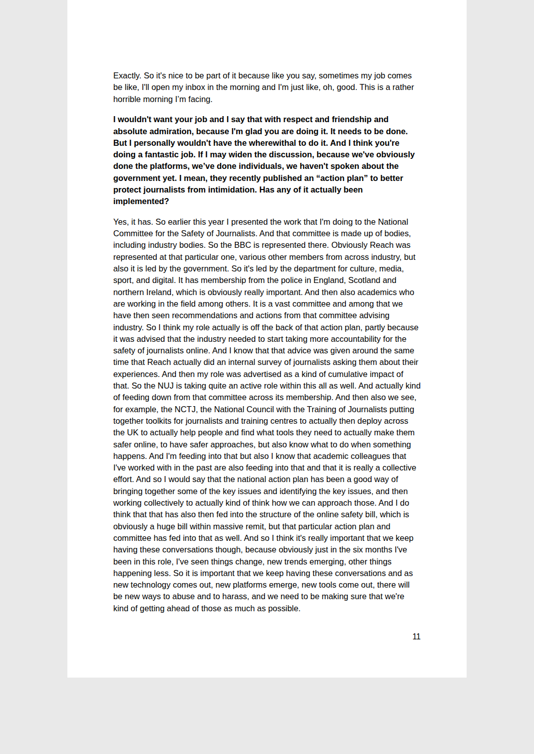Exactly. So it's nice to be part of it because like you say, sometimes my job comes be like, I'll open my inbox in the morning and I'm just like, oh, good. This is a rather horrible morning I’m facing.
I wouldn't want your job and I say that with respect and friendship and absolute admiration, because I'm glad you are doing it. It needs to be done. But I personally wouldn't have the wherewithal to do it. And I think you're doing a fantastic job. If I may widen the discussion, because we've obviously done the platforms, we’ve done individuals, we haven't spoken about the government yet. I mean, they recently published an “action plan” to better protect journalists from intimidation. Has any of it actually been implemented?
Yes, it has. So earlier this year I presented the work that I'm doing to the National Committee for the Safety of Journalists. And that committee is made up of bodies, including industry bodies. So the BBC is represented there. Obviously Reach was represented at that particular one, various other members from across industry, but also it is led by the government. So it's led by the department for culture, media, sport, and digital. It has membership from the police in England, Scotland and northern Ireland, which is obviously really important. And then also academics who are working in the field among others. It is a vast committee and among that we have then seen recommendations and actions from that committee advising industry. So I think my role actually is off the back of that action plan, partly because it was advised that the industry needed to start taking more accountability for the safety of journalists online. And I know that that advice was given around the same time that Reach actually did an internal survey of journalists asking them about their experiences. And then my role was advertised as a kind of cumulative impact of that. So the NUJ is taking quite an active role within this all as well. And actually kind of feeding down from that committee across its membership. And then also we see, for example, the NCTJ, the National Council with the Training of Journalists putting together toolkits for journalists and training centres to actually then deploy across the UK to actually help people and find what tools they need to actually make them safer online, to have safer approaches, but also know what to do when something happens. And I'm feeding into that but also I know that academic colleagues that I've worked with in the past are also feeding into that and that it is really a collective effort. And so I would say that the national action plan has been a good way of bringing together some of the key issues and identifying the key issues, and then working collectively to actually kind of think how we can approach those. And I do think that that has also then fed into the structure of the online safety bill, which is obviously a huge bill within massive remit, but that particular action plan and committee has fed into that as well. And so I think it's really important that we keep having these conversations though, because obviously just in the six months I've been in this role, I've seen things change, new trends emerging, other things happening less. So it is important that we keep having these conversations and as new technology comes out, new platforms emerge, new tools come out, there will be new ways to abuse and to harass, and we need to be making sure that we're kind of getting ahead of those as much as possible.
11